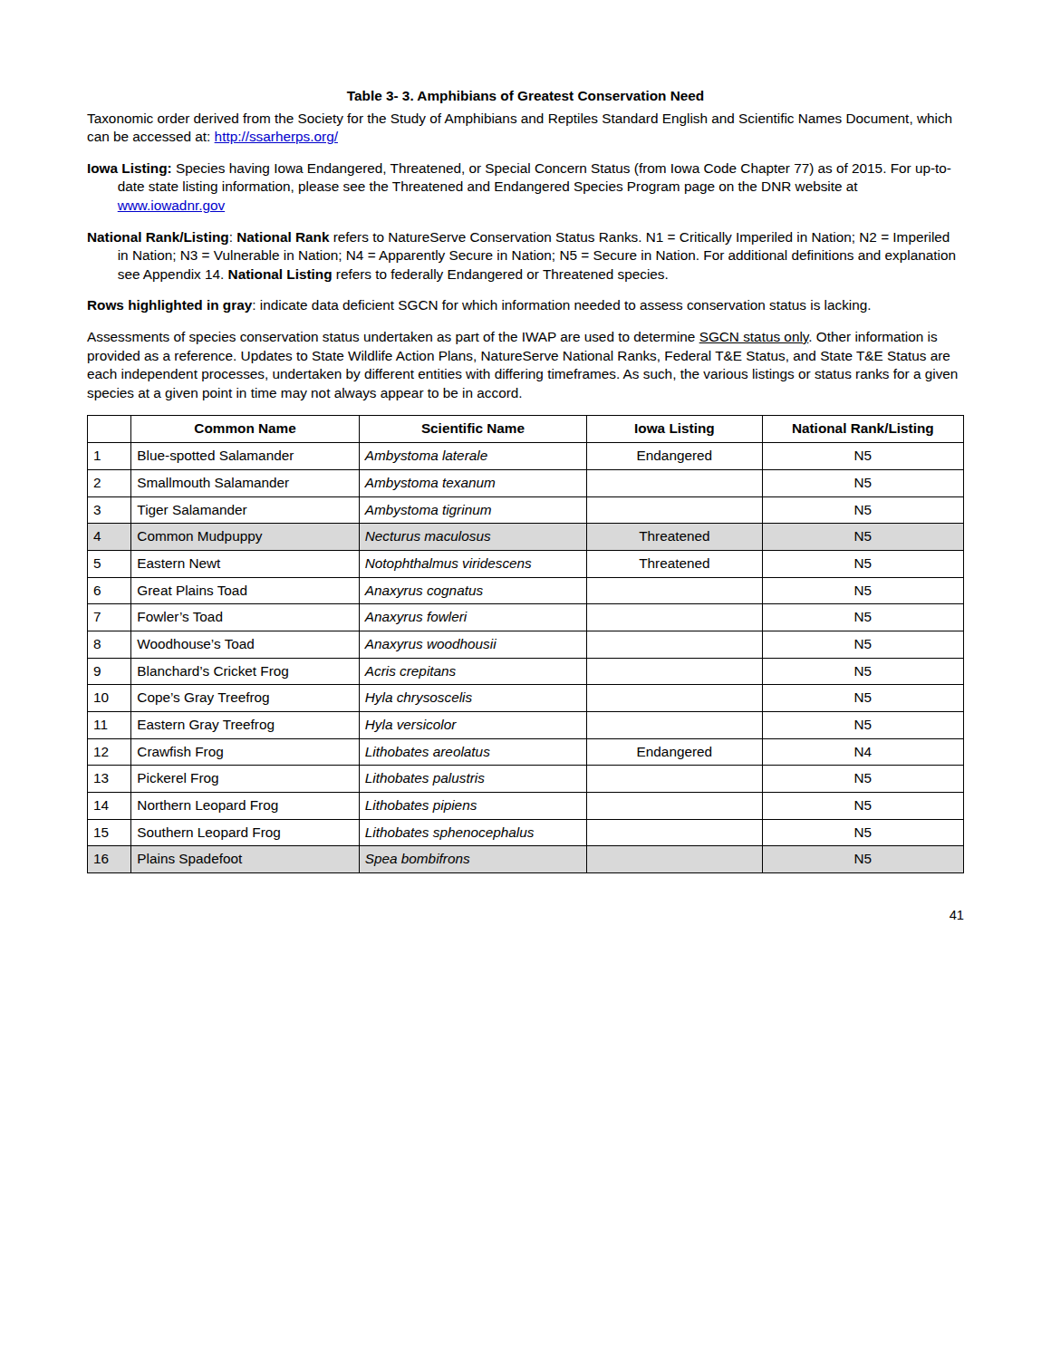Table 3- 3. Amphibians of Greatest Conservation Need
Taxonomic order derived from the Society for the Study of Amphibians and Reptiles Standard English and Scientific Names Document, which can be accessed at: http://ssarherps.org/
Iowa Listing: Species having Iowa Endangered, Threatened, or Special Concern Status (from Iowa Code Chapter 77) as of 2015. For up-to-date state listing information, please see the Threatened and Endangered Species Program page on the DNR website at www.iowadnr.gov
National Rank/Listing: National Rank refers to NatureServe Conservation Status Ranks. N1 = Critically Imperiled in Nation; N2 = Imperiled in Nation; N3 = Vulnerable in Nation; N4 = Apparently Secure in Nation; N5 = Secure in Nation. For additional definitions and explanation see Appendix 14. National Listing refers to federally Endangered or Threatened species.
Rows highlighted in gray: indicate data deficient SGCN for which information needed to assess conservation status is lacking.
Assessments of species conservation status undertaken as part of the IWAP are used to determine SGCN status only. Other information is provided as a reference. Updates to State Wildlife Action Plans, NatureServe National Ranks, Federal T&E Status, and State T&E Status are each independent processes, undertaken by different entities with differing timeframes. As such, the various listings or status ranks for a given species at a given point in time may not always appear to be in accord.
| | Common Name | Scientific Name | Iowa Listing | National Rank/Listing |
| --- | --- | --- | --- | --- |
| 1 | Blue-spotted Salamander | Ambystoma laterale | Endangered | N5 |
| 2 | Smallmouth Salamander | Ambystoma texanum | | N5 |
| 3 | Tiger Salamander | Ambystoma tigrinum | | N5 |
| 4 | Common Mudpuppy | Necturus maculosus | Threatened | N5 |
| 5 | Eastern Newt | Notophthalmus viridescens | Threatened | N5 |
| 6 | Great Plains Toad | Anaxyrus cognatus | | N5 |
| 7 | Fowler’s Toad | Anaxyrus fowleri | | N5 |
| 8 | Woodhouse’s Toad | Anaxyrus woodhousii | | N5 |
| 9 | Blanchard’s Cricket Frog | Acris crepitans | | N5 |
| 10 | Cope’s Gray Treefrog | Hyla chrysoscelis | | N5 |
| 11 | Eastern Gray Treefrog | Hyla versicolor | | N5 |
| 12 | Crawfish Frog | Lithobates areolatus | Endangered | N4 |
| 13 | Pickerel Frog | Lithobates palustris | | N5 |
| 14 | Northern Leopard Frog | Lithobates pipiens | | N5 |
| 15 | Southern Leopard Frog | Lithobates sphenocephalus | | N5 |
| 16 | Plains Spadefoot | Spea bombifrons | | N5 |
41